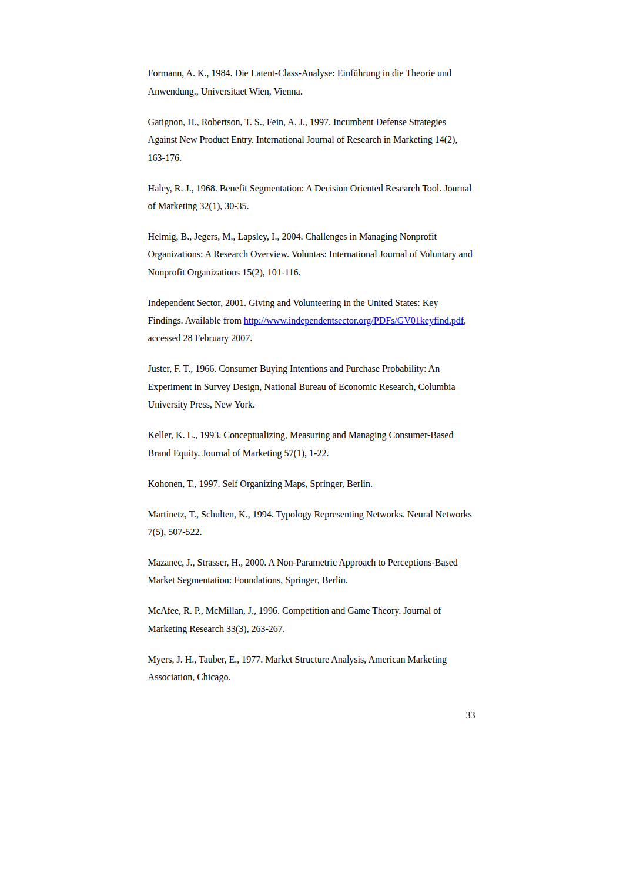Formann, A. K., 1984. Die Latent-Class-Analyse: Einführung in die Theorie und Anwendung., Universitaet Wien, Vienna.
Gatignon, H., Robertson, T. S., Fein, A. J., 1997. Incumbent Defense Strategies Against New Product Entry. International Journal of Research in Marketing 14(2), 163-176.
Haley, R. J., 1968. Benefit Segmentation: A Decision Oriented Research Tool. Journal of Marketing 32(1), 30-35.
Helmig, B., Jegers, M., Lapsley, I., 2004. Challenges in Managing Nonprofit Organizations: A Research Overview. Voluntas: International Journal of Voluntary and Nonprofit Organizations 15(2), 101-116.
Independent Sector, 2001. Giving and Volunteering in the United States: Key Findings. Available from http://www.independentsector.org/PDFs/GV01keyfind.pdf, accessed 28 February 2007.
Juster, F. T., 1966. Consumer Buying Intentions and Purchase Probability: An Experiment in Survey Design, National Bureau of Economic Research, Columbia University Press, New York.
Keller, K. L., 1993. Conceptualizing, Measuring and Managing Consumer-Based Brand Equity. Journal of Marketing 57(1), 1-22.
Kohonen, T., 1997. Self Organizing Maps, Springer, Berlin.
Martinetz, T., Schulten, K., 1994. Typology Representing Networks. Neural Networks 7(5), 507-522.
Mazanec, J., Strasser, H., 2000. A Non-Parametric Approach to Perceptions-Based Market Segmentation: Foundations, Springer, Berlin.
McAfee, R. P., McMillan, J., 1996. Competition and Game Theory. Journal of Marketing Research 33(3), 263-267.
Myers, J. H., Tauber, E., 1977. Market Structure Analysis, American Marketing Association, Chicago.
33